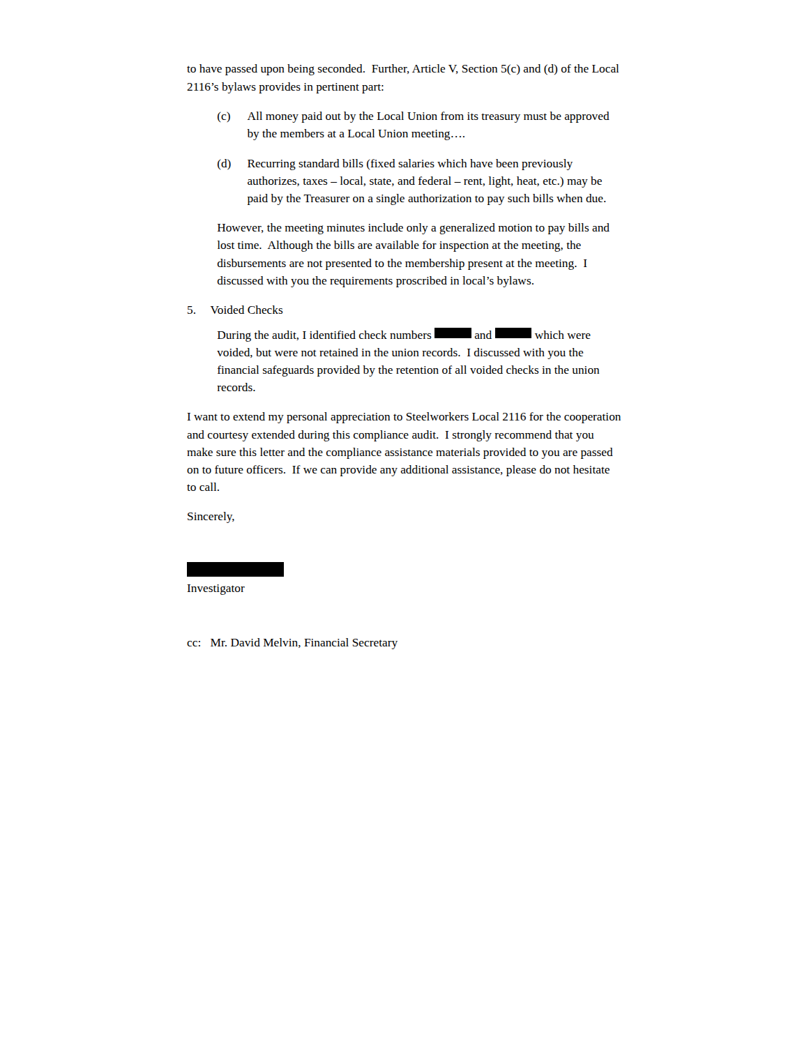to have passed upon being seconded. Further, Article V, Section 5(c) and (d) of the Local 2116’s bylaws provides in pertinent part:
(c) All money paid out by the Local Union from its treasury must be approved by the members at a Local Union meeting….
(d) Recurring standard bills (fixed salaries which have been previously authorizes, taxes – local, state, and federal – rent, light, heat, etc.) may be paid by the Treasurer on a single authorization to pay such bills when due.
However, the meeting minutes include only a generalized motion to pay bills and lost time. Although the bills are available for inspection at the meeting, the disbursements are not presented to the membership present at the meeting. I discussed with you the requirements proscribed in local’s bylaws.
5. Voided Checks
During the audit, I identified check numbers and which were voided, but were not retained in the union records. I discussed with you the financial safeguards provided by the retention of all voided checks in the union records.
I want to extend my personal appreciation to Steelworkers Local 2116 for the cooperation and courtesy extended during this compliance audit. I strongly recommend that you make sure this letter and the compliance assistance materials provided to you are passed on to future officers. If we can provide any additional assistance, please do not hesitate to call.
Sincerely,
Investigator
cc: Mr. David Melvin, Financial Secretary